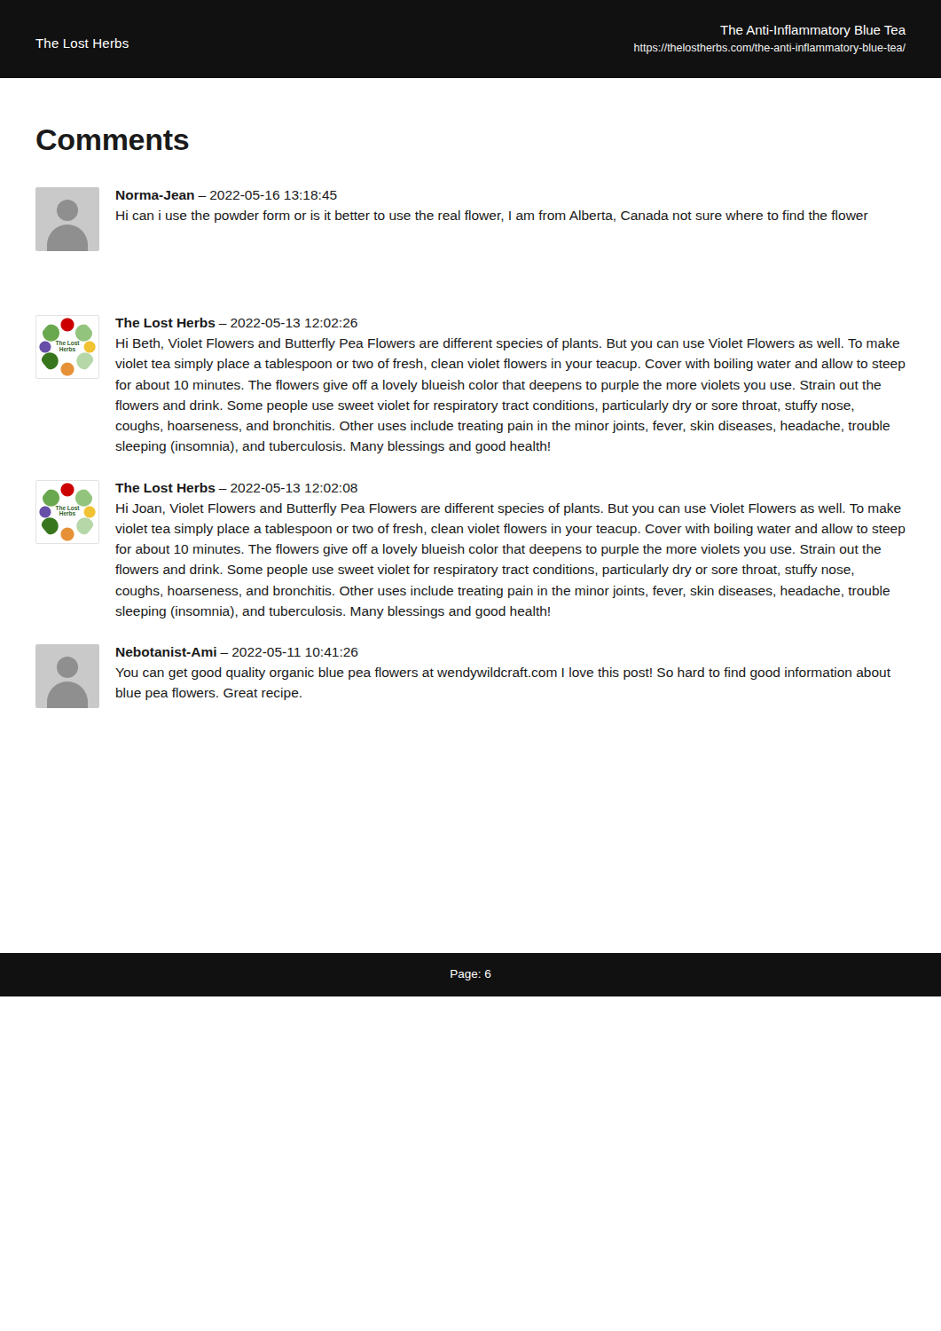The Lost Herbs
The Anti-Inflammatory Blue Tea
https://thelostherbs.com/the-anti-inflammatory-blue-tea/
Comments
Norma-Jean–2022-05-16 13:18:45
Hi can i use the powder form or is it better to use the real flower, I am from Alberta, Canada not sure where to find the flower
The Lost Herbs
The Lost Herbs–2022-05-13 12:02:26
Hi Beth, Violet Flowers and Butterfly Pea Flowers are different species of plants. But you can use Violet Flowers as well. To make violet tea simply place a tablespoon or two of fresh, clean violet flowers in your teacup. Cover with boiling water and allow to steep for about 10 minutes. The flowers give off a lovely blueish color that deepens to purple the more violets you use. Strain out the flowers and drink. Some people use sweet violet for respiratory tract conditions, particularly dry or sore throat, stuffy nose, coughs, hoarseness, and bronchitis. Other uses include treating pain in the minor joints, fever, skin diseases, headache, trouble sleeping (insomnia), and tuberculosis. Many blessings and good health!
The Lost Herbs
The Lost Herbs–2022-05-13 12:02:08
Hi Joan, Violet Flowers and Butterfly Pea Flowers are different species of plants. But you can use Violet Flowers as well. To make violet tea simply place a tablespoon or two of fresh, clean violet flowers in your teacup. Cover with boiling water and allow to steep for about 10 minutes. The flowers give off a lovely blueish color that deepens to purple the more violets you use. Strain out the flowers and drink. Some people use sweet violet for respiratory tract conditions, particularly dry or sore throat, stuffy nose, coughs, hoarseness, and bronchitis. Other uses include treating pain in the minor joints, fever, skin diseases, headache, trouble sleeping (insomnia), and tuberculosis. Many blessings and good health!
Nebotanist-Ami–2022-05-11 10:41:26
You can get good quality organic blue pea flowers at wendywildcraft.com I love this post! So hard to find good information about blue pea flowers. Great recipe.
Page: 6